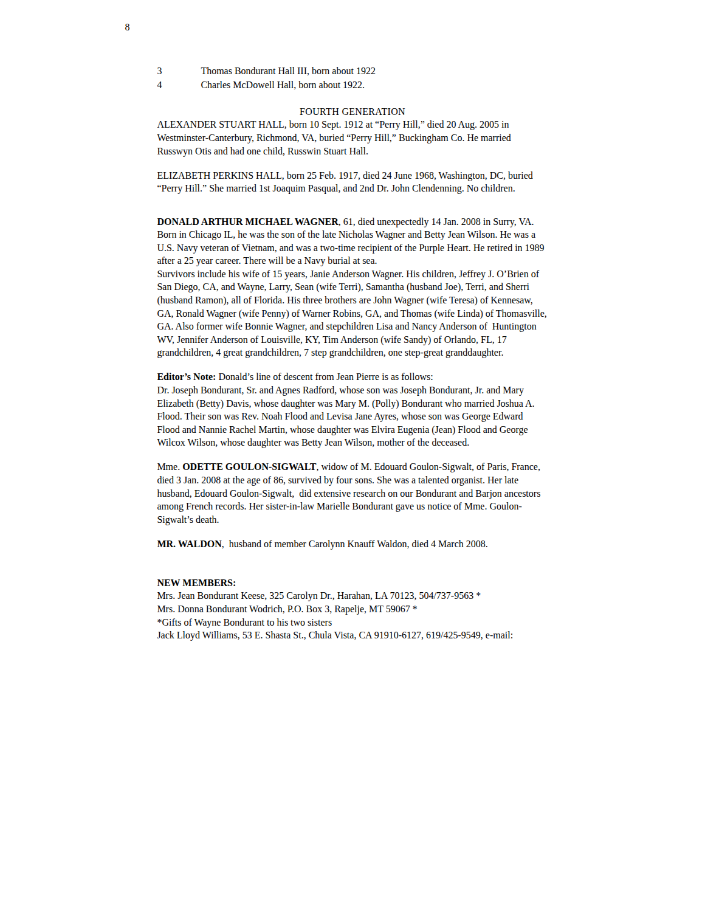8
3
Thomas Bondurant Hall III, born about 1922
4
Charles McDowell Hall, born about 1922.
FOURTH GENERATION
ALEXANDER STUART HALL, born 10 Sept. 1912 at “Perry Hill,” died 20 Aug. 2005 in Westminster-Canterbury, Richmond, VA, buried “Perry Hill,” Buckingham Co. He married Russwyn Otis and had one child, Russwin Stuart Hall.
ELIZABETH PERKINS HALL, born 25 Feb. 1917, died 24 June 1968, Washington, DC, buried “Perry Hill.” She married 1st Joaquim Pasqual, and 2nd Dr. John Clendenning. No children.
DONALD ARTHUR MICHAEL WAGNER, 61, died unexpectedly 14 Jan. 2008 in Surry, VA. Born in Chicago IL, he was the son of the late Nicholas Wagner and Betty Jean Wilson. He was a U.S. Navy veteran of Vietnam, and was a two-time recipient of the Purple Heart. He retired in 1989 after a 25 year career. There will be a Navy burial at sea.
Survivors include his wife of 15 years, Janie Anderson Wagner. His children, Jeffrey J. O’Brien of San Diego, CA, and Wayne, Larry, Sean (wife Terri), Samantha (husband Joe), Terri, and Sherri (husband Ramon), all of Florida. His three brothers are John Wagner (wife Teresa) of Kennesaw, GA, Ronald Wagner (wife Penny) of Warner Robins, GA, and Thomas (wife Linda) of Thomasville, GA. Also former wife Bonnie Wagner, and stepchildren Lisa and Nancy Anderson of Huntington WV, Jennifer Anderson of Louisville, KY, Tim Anderson (wife Sandy) of Orlando, FL, 17 grandchildren, 4 great grandchildren, 7 step grandchildren, one step-great granddaughter.
Editor’s Note: Donald’s line of descent from Jean Pierre is as follows:
Dr. Joseph Bondurant, Sr. and Agnes Radford, whose son was Joseph Bondurant, Jr. and Mary Elizabeth (Betty) Davis, whose daughter was Mary M. (Polly) Bondurant who married Joshua A. Flood. Their son was Rev. Noah Flood and Levisa Jane Ayres, whose son was George Edward Flood and Nannie Rachel Martin, whose daughter was Elvira Eugenia (Jean) Flood and George Wilcox Wilson, whose daughter was Betty Jean Wilson, mother of the deceased.
Mme. ODETTE GOULON-SIGWALT, widow of M. Edouard Goulon-Sigwalt, of Paris, France, died 3 Jan. 2008 at the age of 86, survived by four sons. She was a talented organist. Her late husband, Edouard Goulon-Sigwalt, did extensive research on our Bondurant and Barjon ancestors among French records. Her sister-in-law Marielle Bondurant gave us notice of Mme. Goulon-Sigwalt’s death.
MR. WALDON, husband of member Carolynn Knauff Waldon, died 4 March 2008.
NEW MEMBERS:
Mrs. Jean Bondurant Keese, 325 Carolyn Dr., Harahan, LA 70123, 504/737-9563 *
Mrs. Donna Bondurant Wodrich, P.O. Box 3, Rapelje, MT 59067 *
*Gifts of Wayne Bondurant to his two sisters
Jack Lloyd Williams, 53 E. Shasta St., Chula Vista, CA 91910-6127, 619/425-9549, e-mail: